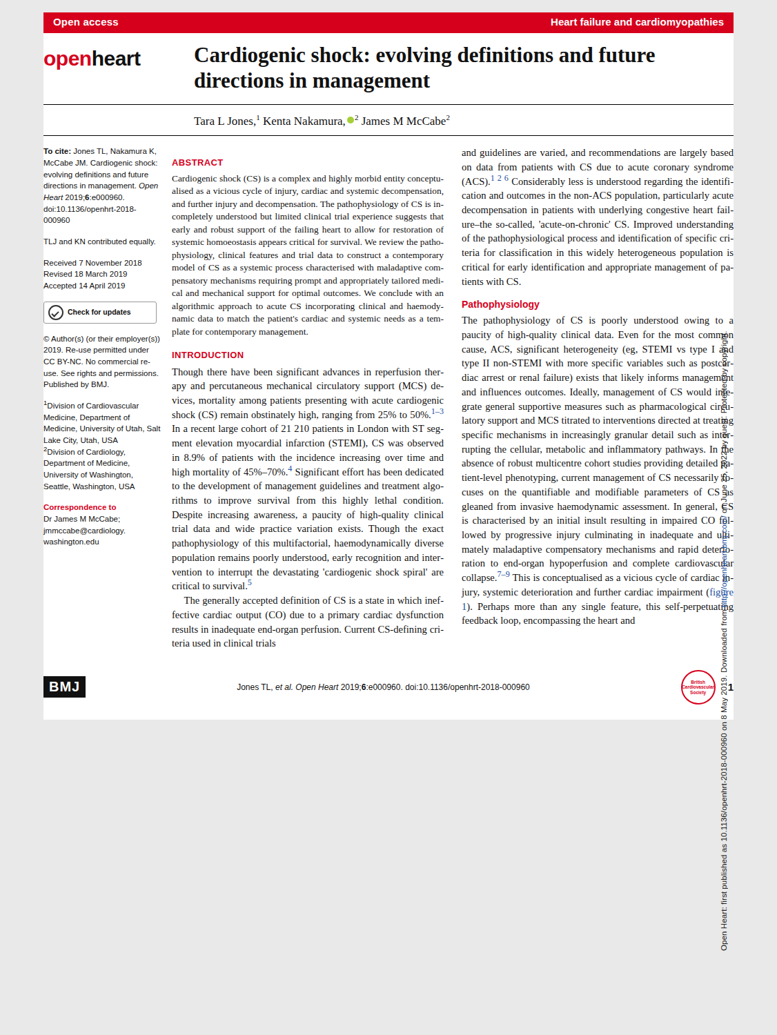Open Heart: first published as 10.1136/openhrt-2018-000960 on 8 May 2019. Downloaded from http://openheart.bmj.com/ on June 25, 2022 by guest. Protected by copyright.
Open access
Heart failure and cardiomyopathies
open heart
Cardiogenic shock: evolving definitions and future directions in management
Tara L Jones,1 Kenta Nakamura,2 James M McCabe2
To cite: Jones TL, Nakamura K, McCabe JM. Cardiogenic shock: evolving definitions and future directions in management. Open Heart 2019;6:e000960. doi:10.1136/openhrt-2018-000960
TLJ and KN contributed equally.
Received 7 November 2018
Revised 18 March 2019
Accepted 14 April 2019
Check for updates
© Author(s) (or their employer(s)) 2019. Re-use permitted under CC BY-NC. No commercial re-use. See rights and permissions. Published by BMJ.
1Division of Cardiovascular Medicine, Department of Medicine, University of Utah, Salt Lake City, Utah, USA
2Division of Cardiology, Department of Medicine, University of Washington, Seattle, Washington, USA
Correspondence to
Dr James M McCabe;
jmmccabe@cardiology.
washington.edu
Abstract
Cardiogenic shock (CS) is a complex and highly morbid entity conceptualised as a vicious cycle of injury, cardiac and systemic decompensation, and further injury and decompensation. The pathophysiology of CS is incompletely understood but limited clinical trial experience suggests that early and robust support of the failing heart to allow for restoration of systemic homoeostasis appears critical for survival. We review the pathophysiology, clinical features and trial data to construct a contemporary model of CS as a systemic process characterised with maladaptive compensatory mechanisms requiring prompt and appropriately tailored medical and mechanical support for optimal outcomes. We conclude with an algorithmic approach to acute CS incorporating clinical and haemodynamic data to match the patient's cardiac and systemic needs as a template for contemporary management.
Introduction
Though there have been significant advances in reperfusion therapy and percutaneous mechanical circulatory support (MCS) devices, mortality among patients presenting with acute cardiogenic shock (CS) remain obstinately high, ranging from 25% to 50%.1–3 In a recent large cohort of 21 210 patients in London with ST segment elevation myocardial infarction (STEMI), CS was observed in 8.9% of patients with the incidence increasing over time and high mortality of 45%–70%.4 Significant effort has been dedicated to the development of management guidelines and treatment algorithms to improve survival from this highly lethal condition. Despite increasing awareness, a paucity of high-quality clinical trial data and wide practice variation exists. Though the exact pathophysiology of this multifactorial, haemodynamically diverse population remains poorly understood, early recognition and intervention to interrupt the devastating 'cardiogenic shock spiral' are critical to survival.5
The generally accepted definition of CS is a state in which ineffective cardiac output (CO) due to a primary cardiac dysfunction results in inadequate end-organ perfusion. Current CS-defining criteria used in clinical trials
and guidelines are varied, and recommendations are largely based on data from patients with CS due to acute coronary syndrome (ACS).1 2 6 Considerably less is understood regarding the identification and outcomes in the non-ACS population, particularly acute decompensation in patients with underlying congestive heart failure–the so-called, 'acute-on-chronic' CS. Improved understanding of the pathophysiological process and identification of specific criteria for classification in this widely heterogeneous population is critical for early identification and appropriate management of patients with CS.
Pathophysiology
The pathophysiology of CS is poorly understood owing to a paucity of high-quality clinical data. Even for the most common cause, ACS, significant heterogeneity (eg, STEMI vs type I and type II non-STEMI with more specific variables such as postcardiac arrest or renal failure) exists that likely informs management and influences outcomes. Ideally, management of CS would integrate general supportive measures such as pharmacological circulatory support and MCS titrated to interventions directed at treating specific mechanisms in increasingly granular detail such as interrupting the cellular, metabolic and inflammatory pathways. In the absence of robust multicentre cohort studies providing detailed patient-level phenotyping, current management of CS necessarily focuses on the quantifiable and modifiable parameters of CS as gleaned from invasive haemodynamic assessment. In general, CS is characterised by an initial insult resulting in impaired CO followed by progressive injury culminating in inadequate and ultimately maladaptive compensatory mechanisms and rapid deterioration to end-organ hypoperfusion and complete cardiovascular collapse.7–9 This is conceptualised as a vicious cycle of cardiac injury, systemic deterioration and further cardiac impairment (figure 1). Perhaps more than any single feature, this self-perpetuating feedback loop, encompassing the heart and
BMJ
Jones TL, et al. Open Heart 2019;6:e000960. doi:10.1136/openhrt-2018-000960
British
Cardiovascular
Society
1